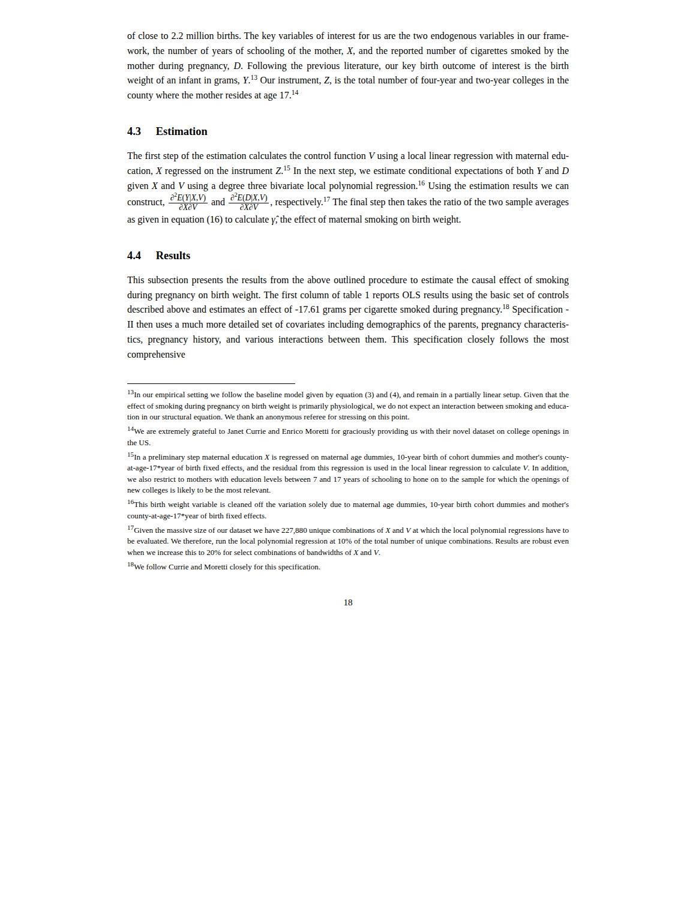of close to 2.2 million births. The key variables of interest for us are the two endogenous variables in our framework, the number of years of schooling of the mother, X, and the reported number of cigarettes smoked by the mother during pregnancy, D. Following the previous literature, our key birth outcome of interest is the birth weight of an infant in grams, Y.13 Our instrument, Z, is the total number of four-year and two-year colleges in the county where the mother resides at age 17.14
4.3 Estimation
The first step of the estimation calculates the control function V using a local linear regression with maternal education, X regressed on the instrument Z.15 In the next step, we estimate conditional expectations of both Y and D given X and V using a degree three bivariate local polynomial regression.16 Using the estimation results we can construct, ∂2E(Y|X,V)∂X∂V and ∂2E(D|X,V)∂X∂V, respectively.17 The final step then takes the ratio of the two sample averages as given in equation (16) to calculate γ̂, the effect of maternal smoking on birth weight.
4.4 Results
This subsection presents the results from the above outlined procedure to estimate the causal effect of smoking during pregnancy on birth weight. The first column of table 1 reports OLS results using the basic set of controls described above and estimates an effect of -17.61 grams per cigarette smoked during pregnancy.18 Specification - II then uses a much more detailed set of covariates including demographics of the parents, pregnancy characteristics, pregnancy history, and various interactions between them. This specification closely follows the most comprehensive
13In our empirical setting we follow the baseline model given by equation (3) and (4), and remain in a partially linear setup. Given that the effect of smoking during pregnancy on birth weight is primarily physiological, we do not expect an interaction between smoking and education in our structural equation. We thank an anonymous referee for stressing on this point.
14We are extremely grateful to Janet Currie and Enrico Moretti for graciously providing us with their novel dataset on college openings in the US.
15In a preliminary step maternal education X is regressed on maternal age dummies, 10-year birth of cohort dummies and mother's county-at-age-17*year of birth fixed effects, and the residual from this regression is used in the local linear regression to calculate V. In addition, we also restrict to mothers with education levels between 7 and 17 years of schooling to hone on to the sample for which the openings of new colleges is likely to be the most relevant.
16This birth weight variable is cleaned off the variation solely due to maternal age dummies, 10-year birth cohort dummies and mother's county-at-age-17*year of birth fixed effects.
17Given the massive size of our dataset we have 227,880 unique combinations of X and V at which the local polynomial regressions have to be evaluated. We therefore, run the local polynomial regression at 10% of the total number of unique combinations. Results are robust even when we increase this to 20% for select combinations of bandwidths of X and V.
18We follow Currie and Moretti closely for this specification.
18